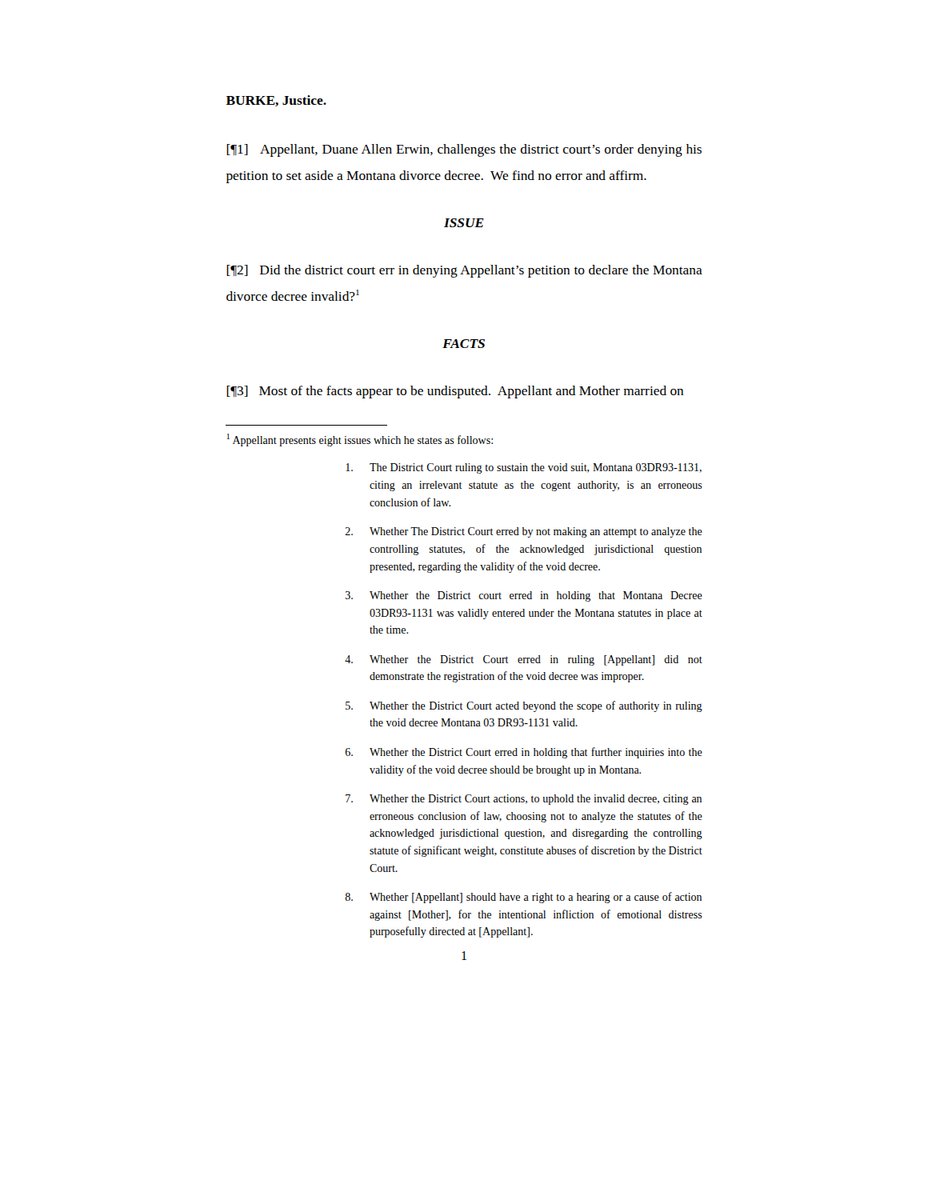BURKE, Justice.
[¶1] Appellant, Duane Allen Erwin, challenges the district court’s order denying his petition to set aside a Montana divorce decree. We find no error and affirm.
ISSUE
[¶2] Did the district court err in denying Appellant’s petition to declare the Montana divorce decree invalid?1
FACTS
[¶3] Most of the facts appear to be undisputed. Appellant and Mother married on
1 Appellant presents eight issues which he states as follows:
The District Court ruling to sustain the void suit, Montana 03DR93-1131, citing an irrelevant statute as the cogent authority, is an erroneous conclusion of law.
Whether The District Court erred by not making an attempt to analyze the controlling statutes, of the acknowledged jurisdictional question presented, regarding the validity of the void decree.
Whether the District court erred in holding that Montana Decree 03DR93-1131 was validly entered under the Montana statutes in place at the time.
Whether the District Court erred in ruling [Appellant] did not demonstrate the registration of the void decree was improper.
Whether the District Court acted beyond the scope of authority in ruling the void decree Montana 03 DR93-1131 valid.
Whether the District Court erred in holding that further inquiries into the validity of the void decree should be brought up in Montana.
Whether the District Court actions, to uphold the invalid decree, citing an erroneous conclusion of law, choosing not to analyze the statutes of the acknowledged jurisdictional question, and disregarding the controlling statute of significant weight, constitute abuses of discretion by the District Court.
Whether [Appellant] should have a right to a hearing or a cause of action against [Mother], for the intentional infliction of emotional distress purposefully directed at [Appellant].
1